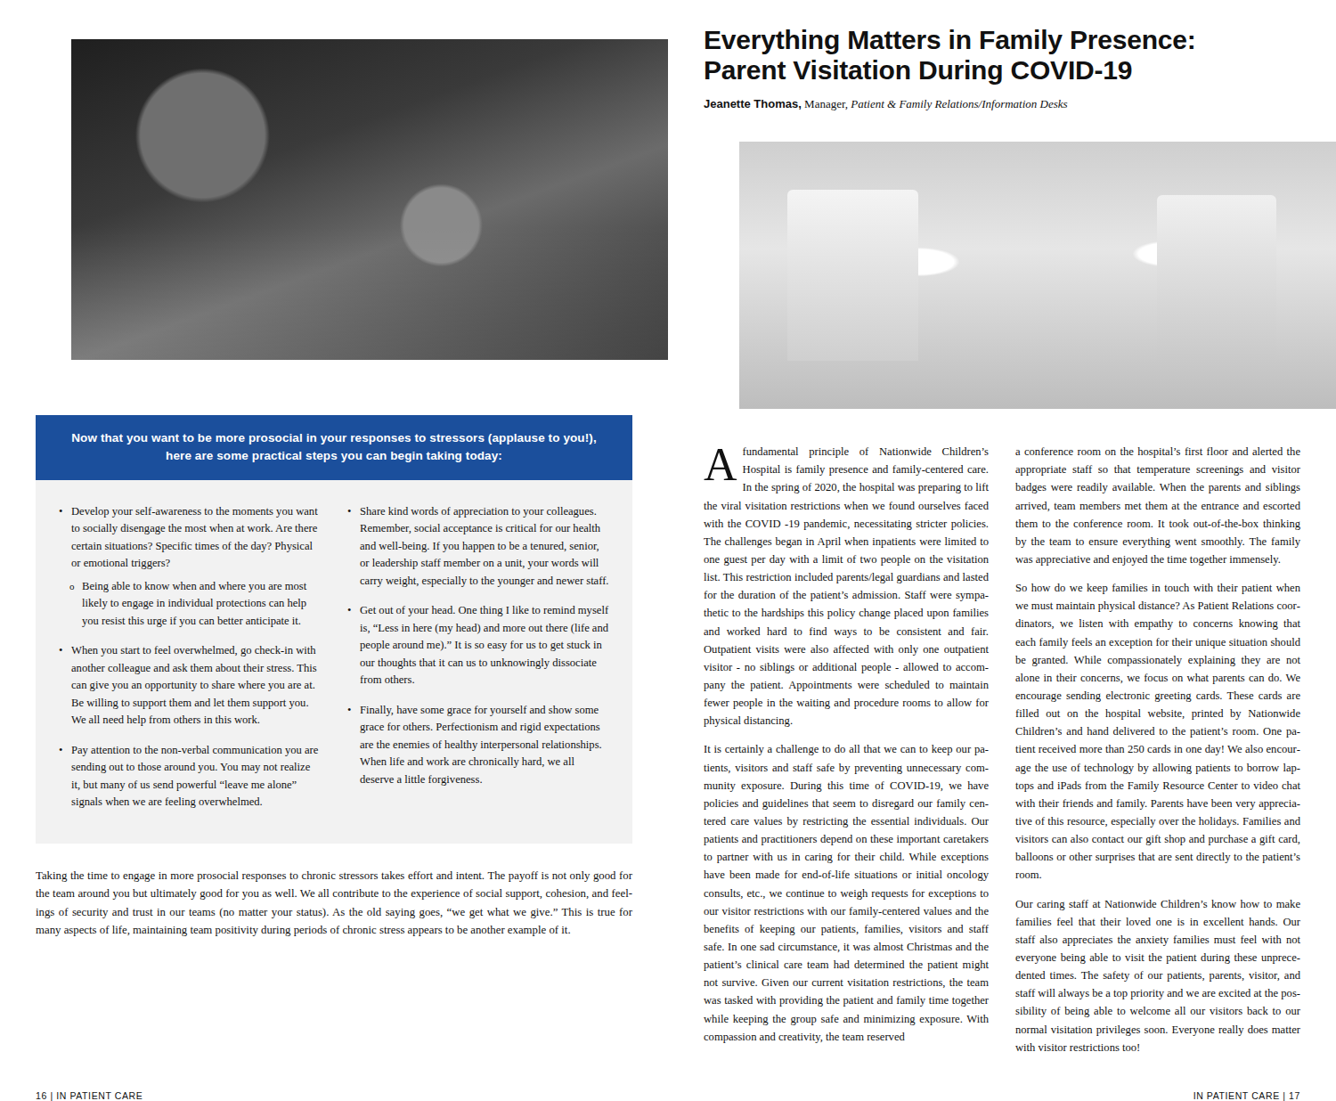Now that you want to be more prosocial in your responses to stressors (applause to you!),
here are some practical steps you can begin taking today:
Develop your self-awareness to the moments you want to socially disengage the most when at work. Are there certain situations? Specific times of the day? Physical or emotional triggers?
Being able to know when and where you are most likely to engage in individual protections can help you resist this urge if you can better anticipate it.
When you start to feel overwhelmed, go check-in with another colleague and ask them about their stress. This can give you an opportunity to share where you are at. Be willing to support them and let them support you. We all need help from others in this work.
Pay attention to the non-verbal communication you are sending out to those around you. You may not realize it, but many of us send powerful “leave me alone” signals when we are feeling overwhelmed.
Share kind words of appreciation to your colleagues. Remember, social acceptance is critical for our health and well-being. If you happen to be a tenured, senior, or leadership staff member on a unit, your words will carry weight, especially to the younger and newer staff.
Get out of your head. One thing I like to remind myself is, “Less in here (my head) and more out there (life and people around me).” It is so easy for us to get stuck in our thoughts that it can us to unknowingly dissociate from others.
Finally, have some grace for yourself and show some grace for others. Perfectionism and rigid expectations are the enemies of healthy interpersonal relationships. When life and work are chronically hard, we all deserve a little forgiveness.
Taking the time to engage in more prosocial responses to chronic stressors takes effort and intent. The payoff is not only good for the team around you but ultimately good for you as well. We all contribute to the experience of social support, cohesion, and feelings of security and trust in our teams (no matter your status). As the old saying goes, “we get what we give.” This is true for many aspects of life, maintaining team positivity during periods of chronic stress appears to be another example of it.
16 | IN PATIENT CARE
Everything Matters in Family Presence:
Parent Visitation During COVID-19
Jeanette Thomas, Manager, Patient & Family Relations/Information Desks
A fundamental principle of Nationwide Children’s Hospital is family presence and family-centered care. In the spring of 2020, the hospital was preparing to lift the viral visitation restrictions when we found ourselves faced with the COVID -19 pandemic, necessitating stricter policies. The challenges began in April when inpatients were limited to one guest per day with a limit of two people on the visitation list. This restriction included parents/legal guardians and lasted for the duration of the patient’s admission. Staff were sympathetic to the hardships this policy change placed upon families and worked hard to find ways to be consistent and fair. Outpatient visits were also affected with only one outpatient visitor - no siblings or additional people - allowed to accompany the patient. Appointments were scheduled to maintain fewer people in the waiting and procedure rooms to allow for physical distancing.
It is certainly a challenge to do all that we can to keep our patients, visitors and staff safe by preventing unnecessary community exposure. During this time of COVID-19, we have policies and guidelines that seem to disregard our family centered care values by restricting the essential individuals. Our patients and practitioners depend on these important caretakers to partner with us in caring for their child. While exceptions have been made for end-of-life situations or initial oncology consults, etc., we continue to weigh requests for exceptions to our visitor restrictions with our family-centered values and the benefits of keeping our patients, families, visitors and staff safe. In one sad circumstance, it was almost Christmas and the patient’s clinical care team had determined the patient might not survive. Given our current visitation restrictions, the team was tasked with providing the patient and family time together while keeping the group safe and minimizing exposure. With compassion and creativity, the team reserved
a conference room on the hospital’s first floor and alerted the appropriate staff so that temperature screenings and visitor badges were readily available. When the parents and siblings arrived, team members met them at the entrance and escorted them to the conference room. It took out-of-the-box thinking by the team to ensure everything went smoothly. The family was appreciative and enjoyed the time together immensely.
So how do we keep families in touch with their patient when we must maintain physical distance? As Patient Relations coordinators, we listen with empathy to concerns knowing that each family feels an exception for their unique situation should be granted. While compassionately explaining they are not alone in their concerns, we focus on what parents can do. We encourage sending electronic greeting cards. These cards are filled out on the hospital website, printed by Nationwide Children’s and hand delivered to the patient’s room. One patient received more than 250 cards in one day! We also encourage the use of technology by allowing patients to borrow laptops and iPads from the Family Resource Center to video chat with their friends and family. Parents have been very appreciative of this resource, especially over the holidays. Families and visitors can also contact our gift shop and purchase a gift card, balloons or other surprises that are sent directly to the patient’s room.
Our caring staff at Nationwide Children’s know how to make families feel that their loved one is in excellent hands. Our staff also appreciates the anxiety families must feel with not everyone being able to visit the patient during these unprecedented times. The safety of our patients, parents, visitor, and staff will always be a top priority and we are excited at the possibility of being able to welcome all our visitors back to our normal visitation privileges soon. Everyone really does matter with visitor restrictions too!
IN PATIENT CARE | 17